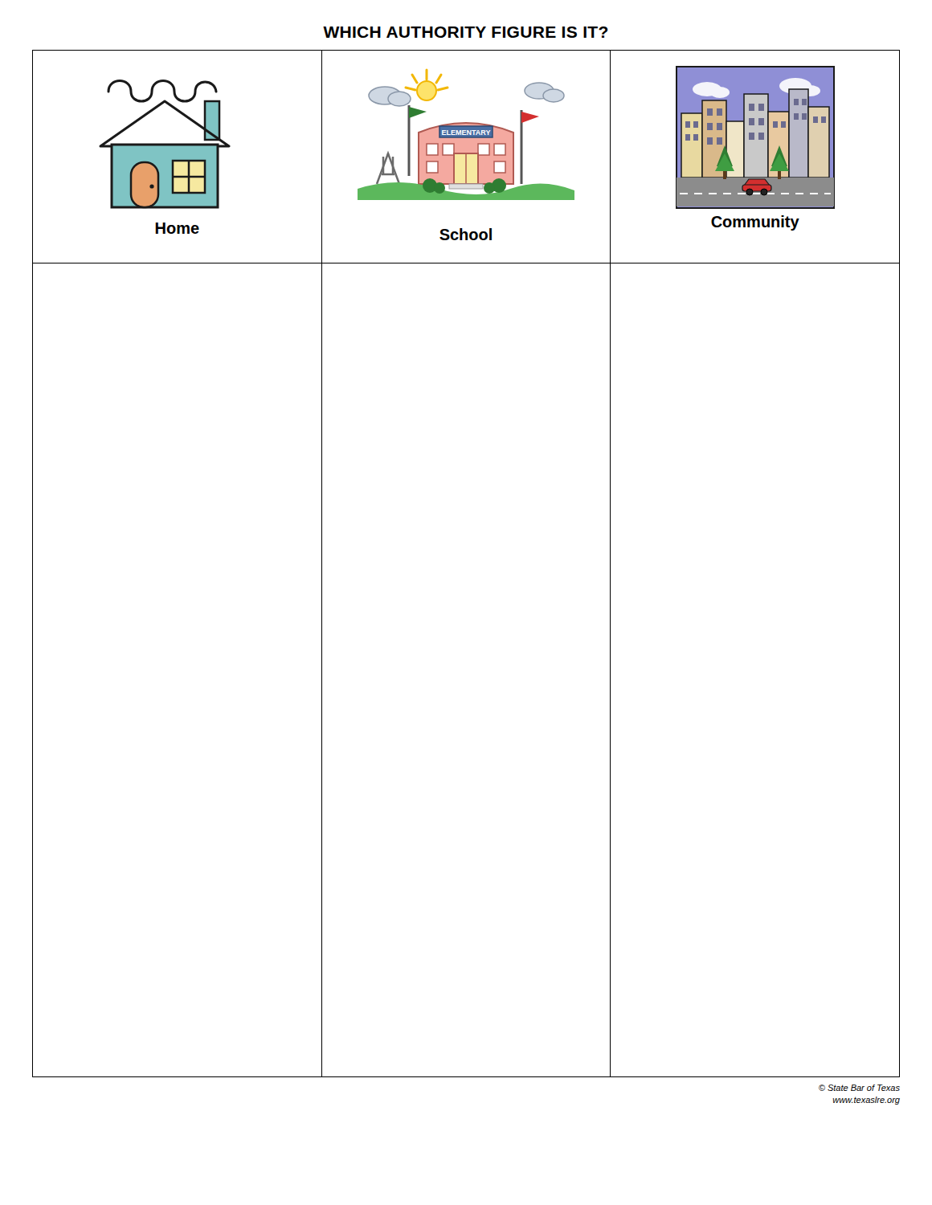WHICH AUTHORITY FIGURE IS IT?
| Home | ELEMENTARY School | Community |
| --- | --- | --- |
© State Bar of Texas
www.texaslre.org